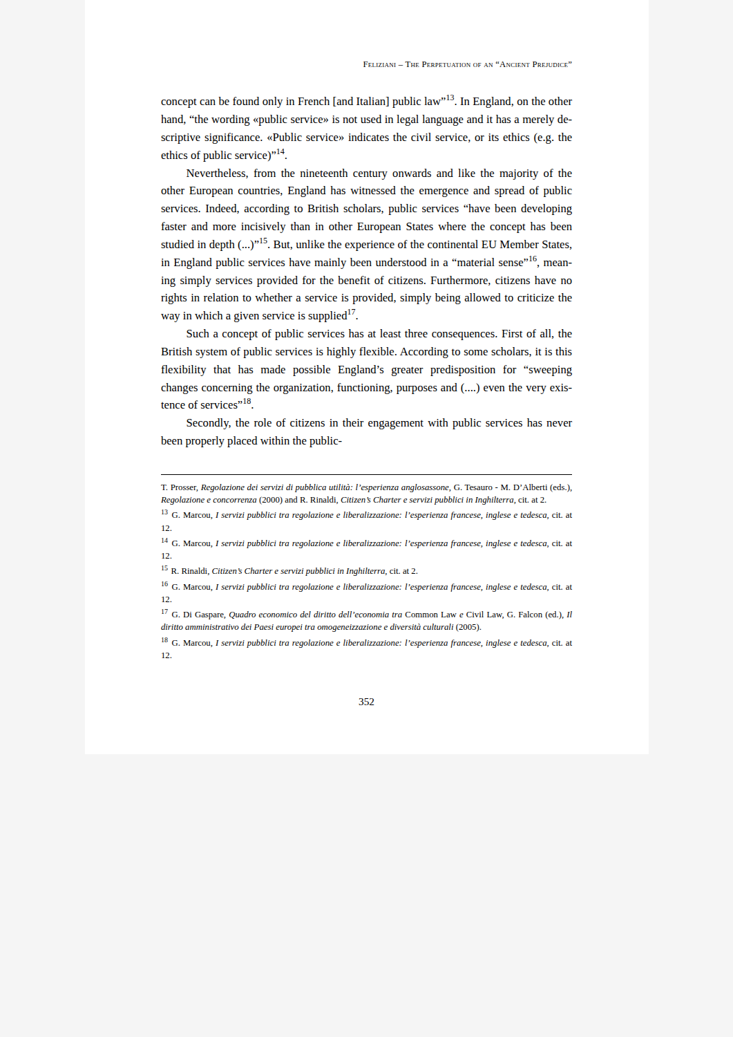Feliziani – The Perpetuation of an “Ancient Prejudice”
concept can be found only in French [and Italian] public law”13. In England, on the other hand, “the wording «public service» is not used in legal language and it has a merely descriptive significance. «Public service» indicates the civil service, or its ethics (e.g. the ethics of public service)”14.
Nevertheless, from the nineteenth century onwards and like the majority of the other European countries, England has witnessed the emergence and spread of public services. Indeed, according to British scholars, public services “have been developing faster and more incisively than in other European States where the concept has been studied in depth (...)”15. But, unlike the experience of the continental EU Member States, in England public services have mainly been understood in a “material sense”16, meaning simply services provided for the benefit of citizens. Furthermore, citizens have no rights in relation to whether a service is provided, simply being allowed to criticize the way in which a given service is supplied17.
Such a concept of public services has at least three consequences. First of all, the British system of public services is highly flexible. According to some scholars, it is this flexibility that has made possible England’s greater predisposition for “sweeping changes concerning the organization, functioning, purposes and (....) even the very existence of services”18.
Secondly, the role of citizens in their engagement with public services has never been properly placed within the public-
T. Prosser, Regolazione dei servizi di pubblica utilità: l’esperienza anglosassone, G. Tesauro - M. D’Alberti (eds.), Regolazione e concorrenza (2000) and R. Rinaldi, Citizen’s Charter e servizi pubblici in Inghilterra, cit. at 2.
13 G. Marcou, I servizi pubblici tra regolazione e liberalizzazione: l’esperienza francese, inglese e tedesca, cit. at 12.
14 G. Marcou, I servizi pubblici tra regolazione e liberalizzazione: l’esperienza francese, inglese e tedesca, cit. at 12.
15 R. Rinaldi, Citizen’s Charter e servizi pubblici in Inghilterra, cit. at 2.
16 G. Marcou, I servizi pubblici tra regolazione e liberalizzazione: l’esperienza francese, inglese e tedesca, cit. at 12.
17 G. Di Gaspare, Quadro economico del diritto dell’economia tra Common Law e Civil Law, G. Falcon (ed.), Il diritto amministrativo dei Paesi europei tra omogeneizzazione e diversità culturali (2005).
18 G. Marcou, I servizi pubblici tra regolazione e liberalizzazione: l’esperienza francese, inglese e tedesca, cit. at 12.
352